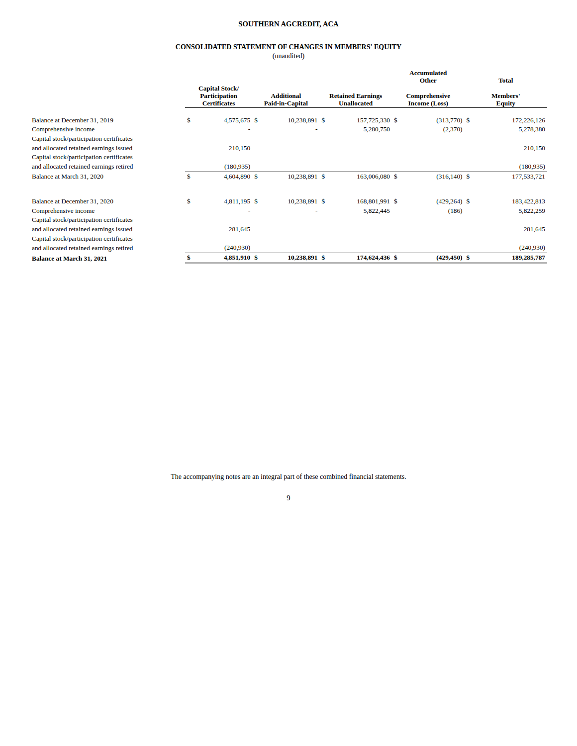SOUTHERN AGCREDIT, ACA
CONSOLIDATED STATEMENT OF CHANGES IN MEMBERS' EQUITY
(unaudited)
| | | | | Accumulated Other | Total |
| --- | --- | --- | --- | --- | --- |
| | Capital Stock/ Participation | Additional | Retained Earnings | Comprehensive | Members' |
| | Certificates | Paid-in-Capital | Unallocated | Income (Loss) | Equity |
| Balance at December 31, 2019 | $ | 4,575,675 | $ | 10,238,891 | $ | 157,725,330 | $ | (313,770) | $ | 172,226,126 |
| Comprehensive income | | - | | - | | 5,280,750 | | (2,370) | | 5,278,380 |
| Capital stock/participation certificates | | | | | | | | | | |
| and allocated retained earnings issued | | 210,150 | | | | | | | | 210,150 |
| Capital stock/participation certificates | | | | | | | | | | |
| and allocated retained earnings retired | | (180,935) | | | | | | | | (180,935) |
| Balance at March 31, 2020 | $ | 4,604,890 | $ | 10,238,891 | $ | 163,006,080 | $ | (316,140) | $ | 177,533,721 |
| Balance at December 31, 2020 | $ | 4,811,195 | $ | 10,238,891 | $ | 168,801,991 | $ | (429,264) | $ | 183,422,813 |
| Comprehensive income | | - | | - | | 5,822,445 | | (186) | | 5,822,259 |
| Capital stock/participation certificates | | | | | | | | | | |
| and allocated retained earnings issued | | 281,645 | | | | | | | | 281,645 |
| Capital stock/participation certificates | | | | | | | | | | |
| and allocated retained earnings retired | | (240,930) | | | | | | | | (240,930) |
| Balance at March 31, 2021 | $ | 4,851,910 | $ | 10,238,891 | $ | 174,624,436 | $ | (429,450) | $ | 189,285,787 |
The accompanying notes are an integral part of these combined financial statements.
9